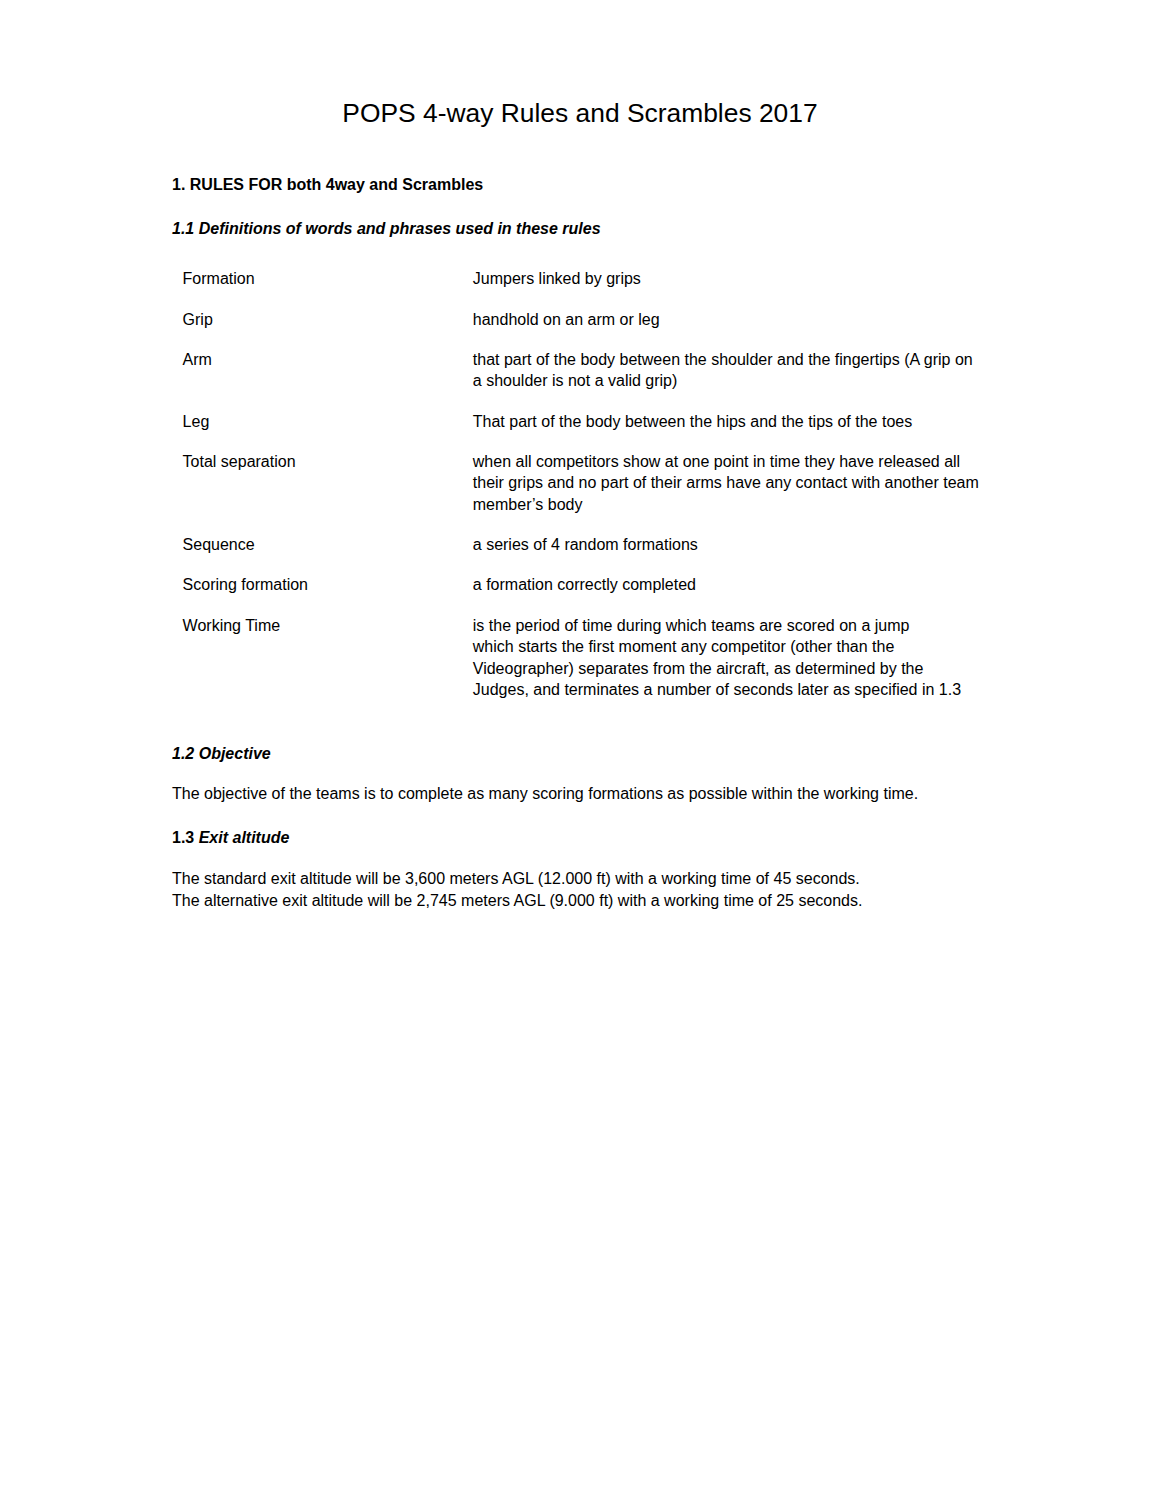POPS 4-way Rules and Scrambles 2017
1. RULES FOR both 4way and Scrambles
1.1 Definitions of words and phrases used in these rules
| Formation | Jumpers linked by grips |
| Grip | handhold on an arm or leg |
| Arm | that part of the body between the shoulder and the fingertips (A grip on a shoulder is not a valid grip) |
| Leg | That part of the body between the hips and the tips of the toes |
| Total separation | when all competitors show at one point in time they have released all their grips and no part of their arms have any contact with another team member’s body |
| Sequence | a series of 4 random formations |
| Scoring formation | a formation correctly completed |
| Working Time | is the period of time during which teams are scored on a jump which starts the first moment any competitor (other than the Videographer) separates from the aircraft, as determined by the Judges, and terminates a number of seconds later as specified in 1.3 |
1.2 Objective
The objective of the teams is to complete as many scoring formations as possible within the working time.
1.3 Exit altitude
The standard exit altitude will be 3,600 meters AGL (12.000 ft) with a working time of 45 seconds.
The alternative exit altitude will be 2,745 meters AGL (9.000 ft) with a working time of 25 seconds.